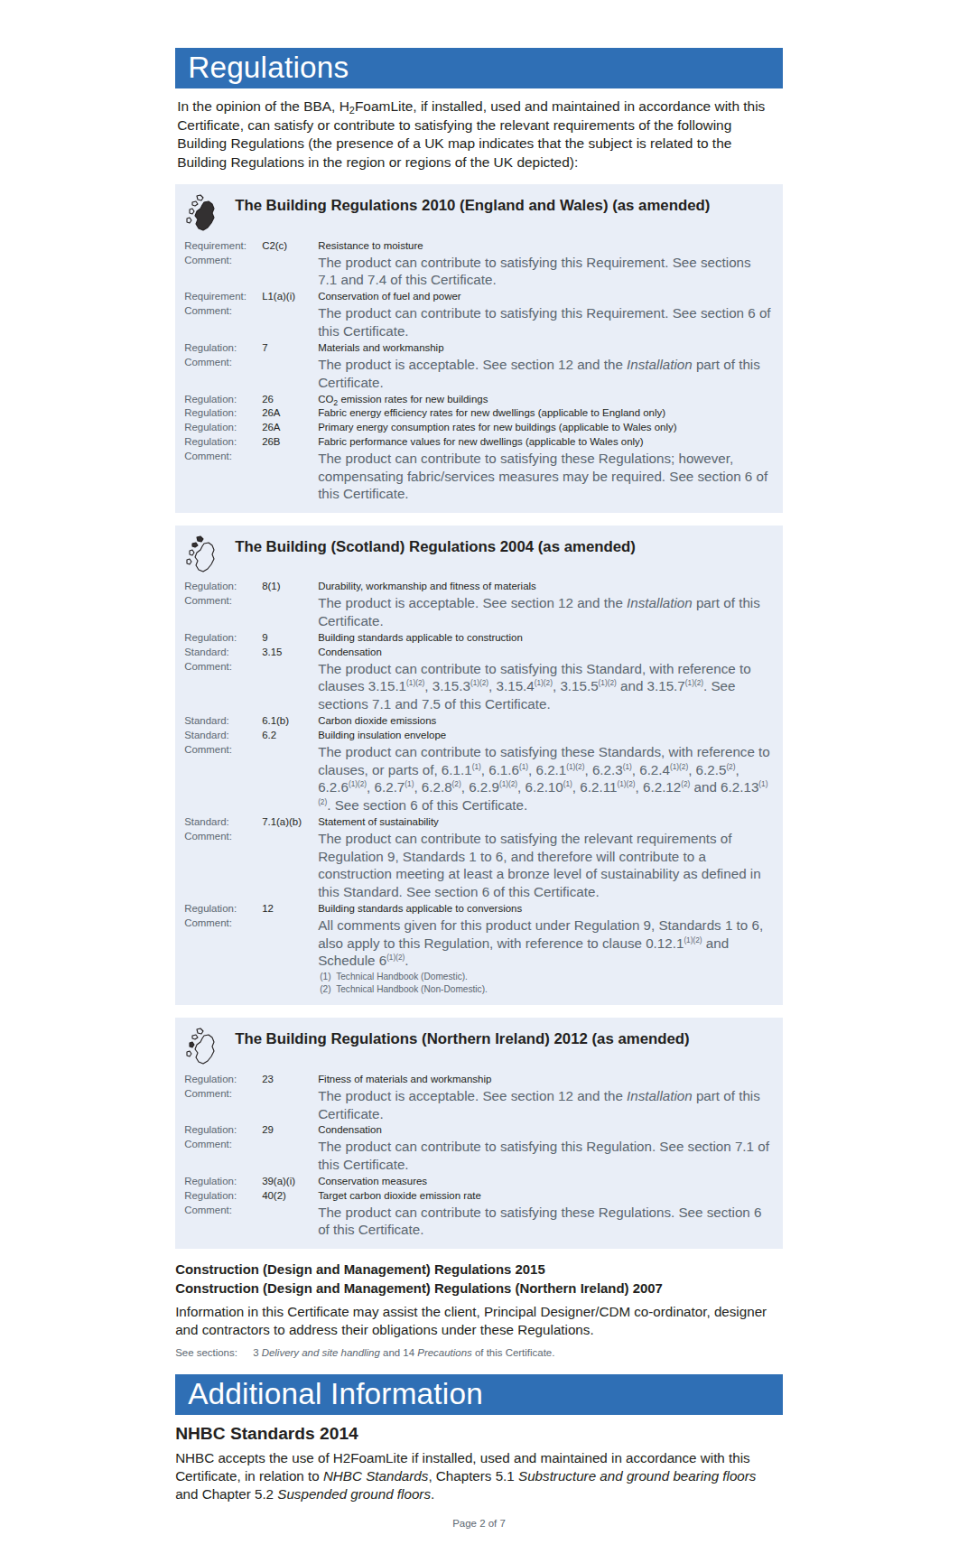Regulations
In the opinion of the BBA, H2 FoamLite, if installed, used and maintained in accordance with this Certificate, can satisfy or contribute to satisfying the relevant requirements of the following Building Regulations (the presence of a UK map indicates that the subject is related to the Building Regulations in the region or regions of the UK depicted):
The Building Regulations 2010 (England and Wales) (as amended)
| Requirement: | C2(c) | Resistance to moisture |
| Comment: | | The product can contribute to satisfying this Requirement. See sections 7.1 and 7.4 of this Certificate. |
| Requirement: | L1(a)(i) | Conservation of fuel and power |
| Comment: | | The product can contribute to satisfying this Requirement. See section 6 of this Certificate. |
| Regulation: | 7 | Materials and workmanship |
| Comment: | | The product is acceptable. See section 12 and the Installation part of this Certificate. |
| Regulation: | 26 | CO 2 emission rates for new buildings |
| Regulation: | 26A | Fabric energy efficiency rates for new dwellings (applicable to England only) |
| Regulation: | 26A | Primary energy consumption rates for new buildings (applicable to Wales only) |
| Regulation: | 26B | Fabric performance values for new dwellings (applicable to Wales only) |
| Comment: | | The product can contribute to satisfying these Regulations; however, compensating fabric/services measures may be required. See section 6 of this Certificate. |
The Building (Scotland) Regulations 2004 (as amended)
| Regulation: | 8(1) | Durability, workmanship and fitness of materials |
| Comment: | | The product is acceptable. See section 12 and the Installation part of this Certificate. |
| Regulation: | 9 | Building standards applicable to construction |
| Standard: | 3.15 | Condensation |
| Comment: | | The product can contribute to satisfying this Standard, with reference to clauses 3.15.1 (1)(2) , 3.15.3 (1)(2) , 3.15.4 (1)(2) , 3.15.5 (1)(2) and 3.15.7 (1)(2) . See sections 7.1 and 7.5 of this Certificate. |
| Standard: | 6.1(b) | Carbon dioxide emissions |
| Standard: | 6.2 | Building insulation envelope |
| Comment: | | The product can contribute to satisfying these Standards, with reference to clauses, or parts of, 6.1.1 (1) , 6.1.6 (1) , 6.2.1 (1)(2) , 6.2.3 (1) , 6.2.4 (1)(2) , 6.2.5 (2) , 6.2.6 (1)(2) , 6.2.7 (1) , 6.2.8 (2) , 6.2.9 (1)(2) , 6.2.10 (1) , 6.2.11 (1)(2) , 6.2.12 (2) and 6.2.13 (1)(2) . See section 6 of this Certificate. |
| Standard: | 7.1(a)(b) | Statement of sustainability |
| Comment: | | The product can contribute to satisfying the relevant requirements of Regulation 9, Standards 1 to 6, and therefore will contribute to a construction meeting at least a bronze level of sustainability as defined in this Standard. See section 6 of this Certificate. |
| Regulation: | 12 | Building standards applicable to conversions |
| Comment: | | All comments given for this product under Regulation 9, Standards 1 to 6, also apply to this Regulation, with reference to clause 0.12.1 (1)(2) and Schedule 6 (1)(2) . |
| | | (1) Technical Handbook (Domestic). (2) Technical Handbook (Non-Domestic). |
The Building Regulations (Northern Ireland) 2012 (as amended)
| Regulation: | 23 | Fitness of materials and workmanship |
| Comment: | | The product is acceptable. See section 12 and the Installation part of this Certificate. |
| Regulation: | 29 | Condensation |
| Comment: | | The product can contribute to satisfying this Regulation. See section 7.1 of this Certificate. |
| Regulation: | 39(a)(i) | Conservation measures |
| Regulation: | 40(2) | Target carbon dioxide emission rate |
| Comment: | | The product can contribute to satisfying these Regulations. See section 6 of this Certificate. |
Construction (Design and Management) Regulations 2015
Construction (Design and Management) Regulations (Northern Ireland) 2007
Information in this Certificate may assist the client, Principal Designer/CDM co-ordinator, designer and contractors to address their obligations under these Regulations.
See sections:
3 Delivery and site handling and 14 Precautions of this Certificate.
Additional Information
NHBC Standards 2014
NHBC accepts the use of H2FoamLite if installed, used and maintained in accordance with this Certificate, in relation to NHBC Standards, Chapters 5.1 Substructure and ground bearing floors and Chapter 5.2 Suspended ground floors.
Page 2 of 7